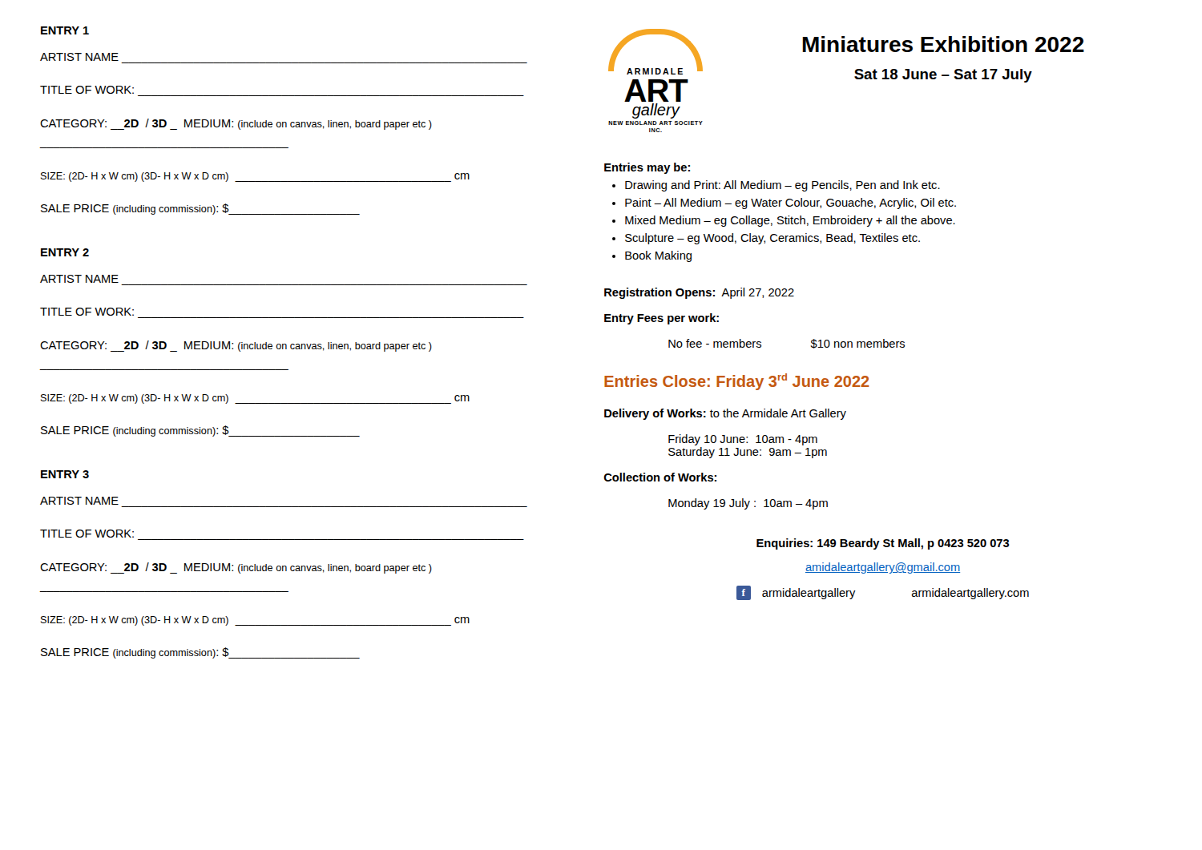ENTRY 1
ARTIST NAME ______________________________________________________________
TITLE OF WORK: ___________________________________________________________
CATEGORY: __2D / 3D _ MEDIUM: (include on canvas, linen, board paper etc )
______________________________________
SIZE: (2D- H x W cm) (3D- H x W x D cm) _________________________________ cm
SALE PRICE (including commission): $____________________
ENTRY 2
ARTIST NAME ______________________________________________________________
TITLE OF WORK: ___________________________________________________________
CATEGORY: __2D / 3D _ MEDIUM: (include on canvas, linen, board paper etc )
______________________________________
SIZE: (2D- H x W cm) (3D- H x W x D cm) _________________________________ cm
SALE PRICE (including commission): $____________________
ENTRY 3
ARTIST NAME ______________________________________________________________
TITLE OF WORK: ___________________________________________________________
CATEGORY: __2D / 3D _ MEDIUM: (include on canvas, linen, board paper etc )
______________________________________
SIZE: (2D- H x W cm) (3D- H x W x D cm) _________________________________ cm
SALE PRICE (including commission): $____________________
ARMIDALE
ART
gallery
NEW ENGLAND ART SOCIETY INC.
Miniatures Exhibition 2022
Sat 18 June – Sat 17 July
Entries may be:
Drawing and Print: All Medium – eg Pencils, Pen and Ink etc.
Paint – All Medium – eg Water Colour, Gouache, Acrylic, Oil etc.
Mixed Medium – eg Collage, Stitch, Embroidery + all the above.
Sculpture – eg Wood, Clay, Ceramics, Bead, Textiles etc.
Book Making
Registration Opens: April 27, 2022
Entry Fees per work:
No fee - members $10 non members
Entries Close: Friday 3rd June 2022
Delivery of Works: to the Armidale Art Gallery
Friday 10 June: 10am - 4pm
Saturday 11 June: 9am – 1pm
Collection of Works:
Monday 19 July : 10am – 4pm
Enquiries: 149 Beardy St Mall, p 0423 520 073
amidaleartgallery@gmail.com
f
armidaleartgallery armidaleartgallery.com